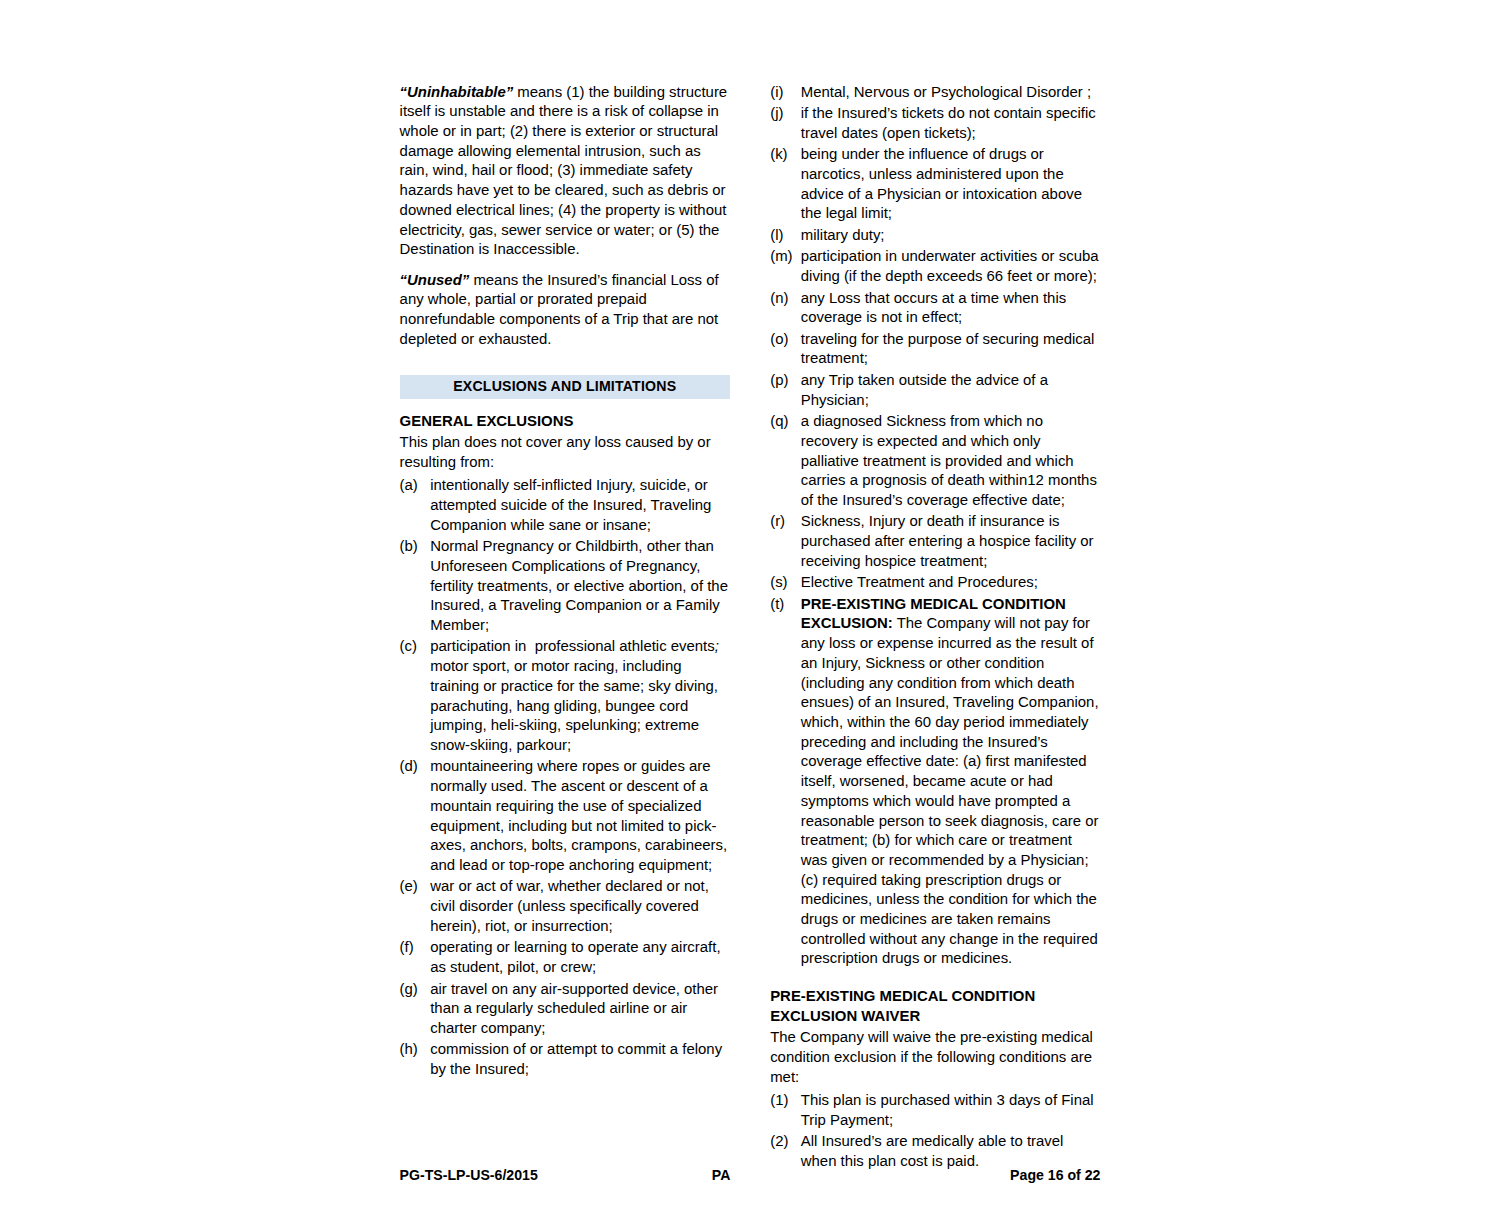“Uninhabitable” means (1) the building structure itself is unstable and there is a risk of collapse in whole or in part; (2) there is exterior or structural damage allowing elemental intrusion, such as rain, wind, hail or flood; (3) immediate safety hazards have yet to be cleared, such as debris or downed electrical lines; (4) the property is without electricity, gas, sewer service or water; or (5) the Destination is Inaccessible.
“Unused” means the Insured’s financial Loss of any whole, partial or prorated prepaid nonrefundable components of a Trip that are not depleted or exhausted.
EXCLUSIONS AND LIMITATIONS
GENERAL EXCLUSIONS
This plan does not cover any loss caused by or resulting from:
(a) intentionally self-inflicted Injury, suicide, or attempted suicide of the Insured, Traveling Companion while sane or insane;
(b) Normal Pregnancy or Childbirth, other than Unforeseen Complications of Pregnancy, fertility treatments, or elective abortion, of the Insured, a Traveling Companion or a Family Member;
(c) participation in professional athletic events; motor sport, or motor racing, including training or practice for the same; sky diving, parachuting, hang gliding, bungee cord jumping, heli-skiing, spelunking; extreme snow-skiing, parkour;
(d) mountaineering where ropes or guides are normally used. The ascent or descent of a mountain requiring the use of specialized equipment, including but not limited to pick-axes, anchors, bolts, crampons, carabineers, and lead or top-rope anchoring equipment;
(e) war or act of war, whether declared or not, civil disorder (unless specifically covered herein), riot, or insurrection;
(f) operating or learning to operate any aircraft, as student, pilot, or crew;
(g) air travel on any air-supported device, other than a regularly scheduled airline or air charter company;
(h) commission of or attempt to commit a felony by the Insured;
(i) Mental, Nervous or Psychological Disorder ;
(j) if the Insured’s tickets do not contain specific travel dates (open tickets);
(k) being under the influence of drugs or narcotics, unless administered upon the advice of a Physician or intoxication above the legal limit;
(l) military duty;
(m) participation in underwater activities or scuba diving (if the depth exceeds 66 feet or more);
(n) any Loss that occurs at a time when this coverage is not in effect;
(o) traveling for the purpose of securing medical treatment;
(p) any Trip taken outside the advice of a Physician;
(q) a diagnosed Sickness from which no recovery is expected and which only palliative treatment is provided and which carries a prognosis of death within12 months of the Insured’s coverage effective date;
(r) Sickness, Injury or death if insurance is purchased after entering a hospice facility or receiving hospice treatment;
(s) Elective Treatment and Procedures;
(t) PRE-EXISTING MEDICAL CONDITION EXCLUSION: The Company will not pay for any loss or expense incurred as the result of an Injury, Sickness or other condition (including any condition from which death ensues) of an Insured, Traveling Companion, which, within the 60 day period immediately preceding and including the Insured’s coverage effective date: (a) first manifested itself, worsened, became acute or had symptoms which would have prompted a reasonable person to seek diagnosis, care or treatment; (b) for which care or treatment was given or recommended by a Physician; (c) required taking prescription drugs or medicines, unless the condition for which the drugs or medicines are taken remains controlled without any change in the required prescription drugs or medicines.
PRE-EXISTING MEDICAL CONDITION EXCLUSION WAIVER
The Company will waive the pre-existing medical condition exclusion if the following conditions are met:
(1) This plan is purchased within 3 days of Final Trip Payment;
(2) All Insured’s are medically able to travel when this plan cost is paid.
PG-TS-LP-US-6/2015
PA
Page 16 of 22